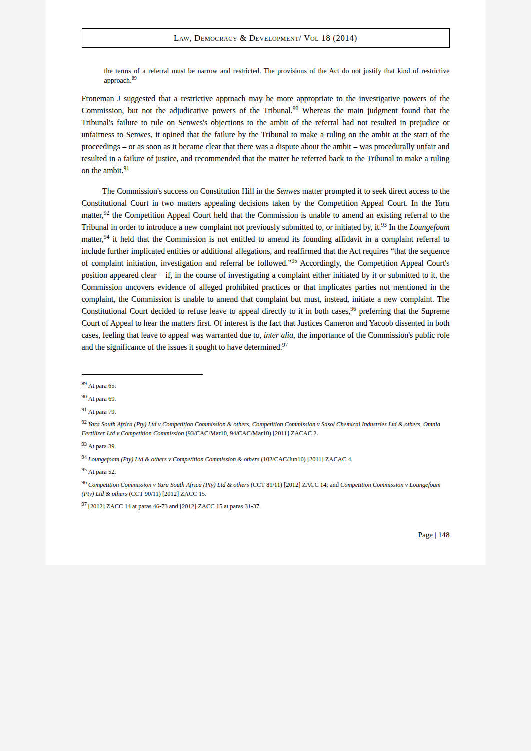Law, Democracy & Development/ Vol 18 (2014)
the terms of a referral must be narrow and restricted. The provisions of the Act do not justify that kind of restrictive approach.89
Froneman J suggested that a restrictive approach may be more appropriate to the investigative powers of the Commission, but not the adjudicative powers of the Tribunal.90 Whereas the main judgment found that the Tribunal's failure to rule on Senwes's objections to the ambit of the referral had not resulted in prejudice or unfairness to Senwes, it opined that the failure by the Tribunal to make a ruling on the ambit at the start of the proceedings – or as soon as it became clear that there was a dispute about the ambit – was procedurally unfair and resulted in a failure of justice, and recommended that the matter be referred back to the Tribunal to make a ruling on the ambit.91
The Commission's success on Constitution Hill in the Senwes matter prompted it to seek direct access to the Constitutional Court in two matters appealing decisions taken by the Competition Appeal Court. In the Yara matter,92 the Competition Appeal Court held that the Commission is unable to amend an existing referral to the Tribunal in order to introduce a new complaint not previously submitted to, or initiated by, it.93 In the Loungefoam matter,94 it held that the Commission is not entitled to amend its founding affidavit in a complaint referral to include further implicated entities or additional allegations, and reaffirmed that the Act requires “that the sequence of complaint initiation, investigation and referral be followed.”95 Accordingly, the Competition Appeal Court's position appeared clear – if, in the course of investigating a complaint either initiated by it or submitted to it, the Commission uncovers evidence of alleged prohibited practices or that implicates parties not mentioned in the complaint, the Commission is unable to amend that complaint but must, instead, initiate a new complaint. The Constitutional Court decided to refuse leave to appeal directly to it in both cases,96 preferring that the Supreme Court of Appeal to hear the matters first. Of interest is the fact that Justices Cameron and Yacoob dissented in both cases, feeling that leave to appeal was warranted due to, inter alia, the importance of the Commission's public role and the significance of the issues it sought to have determined.97
89 At para 65.
90 At para 69.
91 At para 79.
92 Yara South Africa (Pty) Ltd v Competition Commission & others, Competition Commission v Sasol Chemical Industries Ltd & others, Omnia Fertilizer Ltd v Competition Commission (93/CAC/Mar10, 94/CAC/Mar10) [2011] ZACAC 2.
93 At para 39.
94 Loungefoam (Pty) Ltd & others v Competition Commission & others (102/CAC/Jun10) [2011] ZACAC 4.
95 At para 52.
96 Competition Commission v Yara South Africa (Pty) Ltd & others (CCT 81/11) [2012] ZACC 14; and Competition Commission v Loungefoam (Pty) Ltd & others (CCT 90/11) [2012] ZACC 15.
97[2012] ZACC 14 at paras 46-73 and [2012] ZACC 15 at paras 31-37.
Page | 148